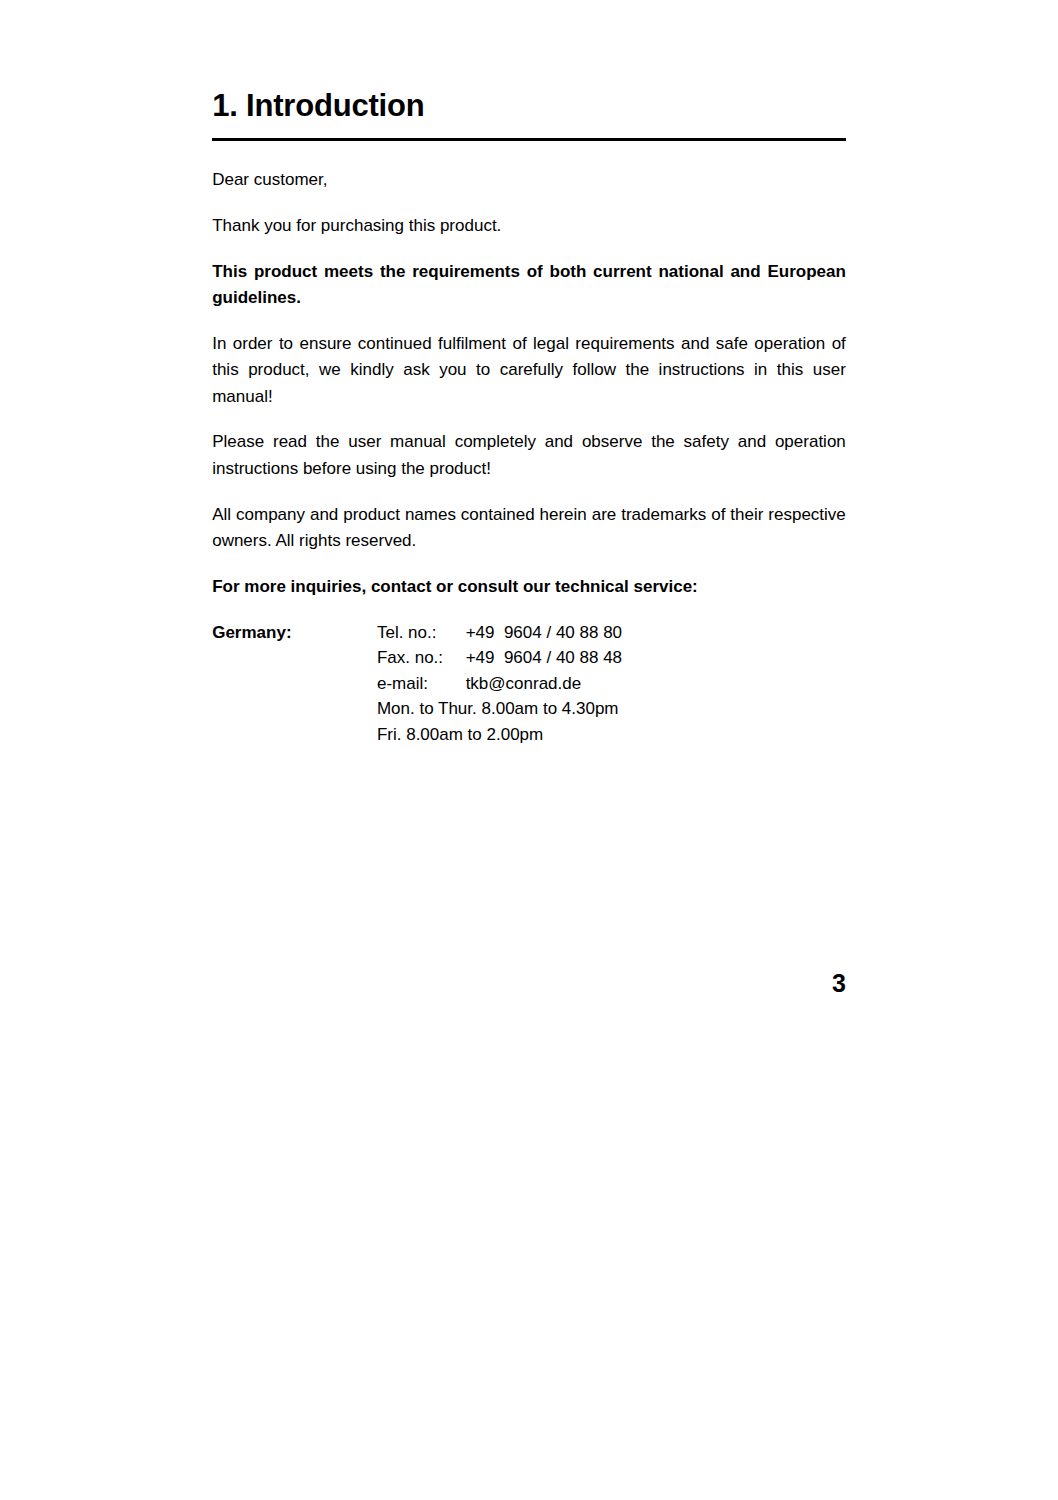1. Introduction
Dear customer,
Thank you for purchasing this product.
This product meets the requirements of both current national and European guidelines.
In order to ensure continued fulfilment of legal requirements and safe operation of this product, we kindly ask you to carefully follow the instructions in this user manual!
Please read the user manual completely and observe the safety and operation instructions before using the product!
All company and product names contained herein are trademarks of their respective owners. All rights reserved.
For more inquiries, contact or consult our technical service:
| Germany: | Tel. no.: | +49 9604 / 40 88 80 |
| | Fax. no.: | +49 9604 / 40 88 48 |
| | e-mail: | tkb@conrad.de |
| | Mon. to Thur. 8.00am to 4.30pm |
| | Fri. 8.00am to 2.00pm |
3